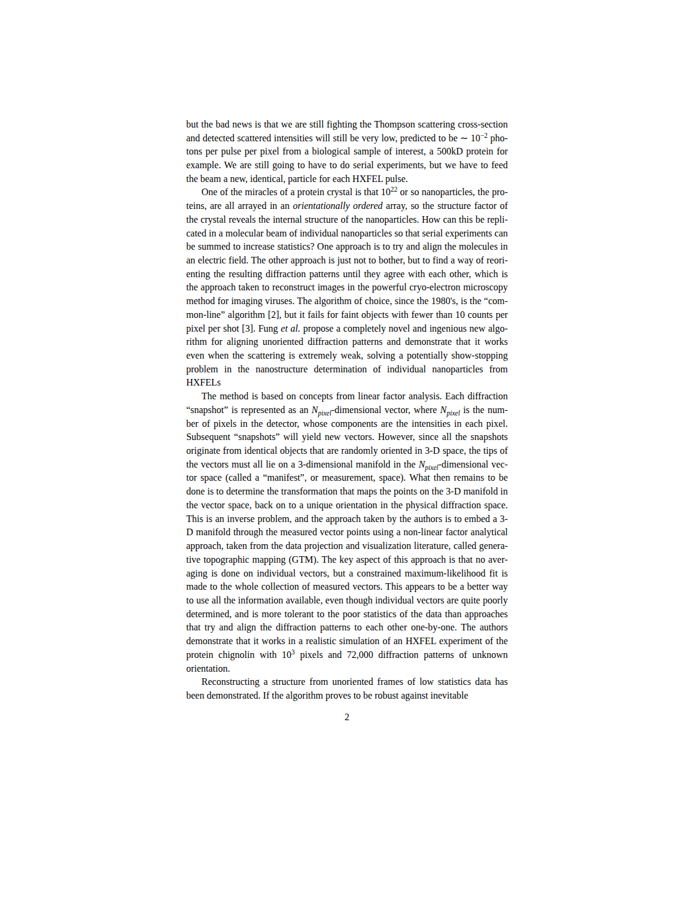but the bad news is that we are still fighting the Thompson scattering cross-section and detected scattered intensities will still be very low, predicted to be ∼ 10−2 photons per pulse per pixel from a biological sample of interest, a 500kD protein for example. We are still going to have to do serial experiments, but we have to feed the beam a new, identical, particle for each HXFEL pulse.
One of the miracles of a protein crystal is that 1022 or so nanoparticles, the proteins, are all arrayed in an orientationally ordered array, so the structure factor of the crystal reveals the internal structure of the nanoparticles. How can this be replicated in a molecular beam of individual nanoparticles so that serial experiments can be summed to increase statistics? One approach is to try and align the molecules in an electric field. The other approach is just not to bother, but to find a way of reorienting the resulting diffraction patterns until they agree with each other, which is the approach taken to reconstruct images in the powerful cryo-electron microscopy method for imaging viruses. The algorithm of choice, since the 1980's, is the “common-line” algorithm [2], but it fails for faint objects with fewer than 10 counts per pixel per shot [3]. Fung et al. propose a completely novel and ingenious new algorithm for aligning unoriented diffraction patterns and demonstrate that it works even when the scattering is extremely weak, solving a potentially show-stopping problem in the nanostructure determination of individual nanoparticles from HXFELs
The method is based on concepts from linear factor analysis. Each diffraction “snapshot” is represented as an Npixel-dimensional vector, where Npixel is the number of pixels in the detector, whose components are the intensities in each pixel. Subsequent “snapshots” will yield new vectors. However, since all the snapshots originate from identical objects that are randomly oriented in 3-D space, the tips of the vectors must all lie on a 3-dimensional manifold in the Npixel-dimensional vector space (called a “manifest”, or measurement, space). What then remains to be done is to determine the transformation that maps the points on the 3-D manifold in the vector space, back on to a unique orientation in the physical diffraction space. This is an inverse problem, and the approach taken by the authors is to embed a 3-D manifold through the measured vector points using a non-linear factor analytical approach, taken from the data projection and visualization literature, called generative topographic mapping (GTM). The key aspect of this approach is that no averaging is done on individual vectors, but a constrained maximum-likelihood fit is made to the whole collection of measured vectors. This appears to be a better way to use all the information available, even though individual vectors are quite poorly determined, and is more tolerant to the poor statistics of the data than approaches that try and align the diffraction patterns to each other one-by-one. The authors demonstrate that it works in a realistic simulation of an HXFEL experiment of the protein chignolin with 103 pixels and 72,000 diffraction patterns of unknown orientation.
Reconstructing a structure from unoriented frames of low statistics data has been demonstrated. If the algorithm proves to be robust against inevitable
2